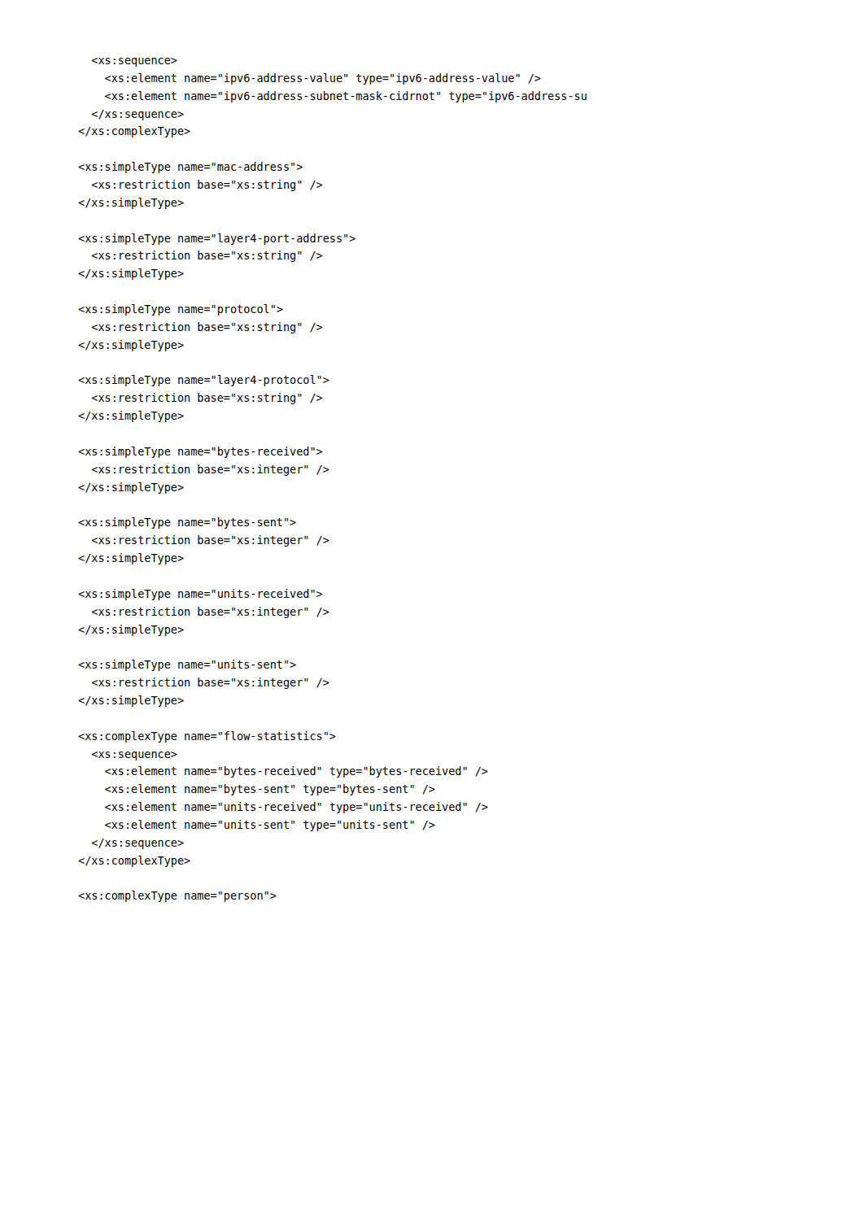<xs:sequence>
    <xs:element name="ipv6-address-value" type="ipv6-address-value" />
    <xs:element name="ipv6-address-subnet-mask-cidrnot" type="ipv6-address-su
  </xs:sequence>
</xs:complexType>

<xs:simpleType name="mac-address">
  <xs:restriction base="xs:string" />
</xs:simpleType>

<xs:simpleType name="layer4-port-address">
  <xs:restriction base="xs:string" />
</xs:simpleType>

<xs:simpleType name="protocol">
  <xs:restriction base="xs:string" />
</xs:simpleType>

<xs:simpleType name="layer4-protocol">
  <xs:restriction base="xs:string" />
</xs:simpleType>

<xs:simpleType name="bytes-received">
  <xs:restriction base="xs:integer" />
</xs:simpleType>

<xs:simpleType name="bytes-sent">
  <xs:restriction base="xs:integer" />
</xs:simpleType>

<xs:simpleType name="units-received">
  <xs:restriction base="xs:integer" />
</xs:simpleType>

<xs:simpleType name="units-sent">
  <xs:restriction base="xs:integer" />
</xs:simpleType>

<xs:complexType name="flow-statistics">
  <xs:sequence>
    <xs:element name="bytes-received" type="bytes-received" />
    <xs:element name="bytes-sent" type="bytes-sent" />
    <xs:element name="units-received" type="units-received" />
    <xs:element name="units-sent" type="units-sent" />
  </xs:sequence>
</xs:complexType>

<xs:complexType name="person">